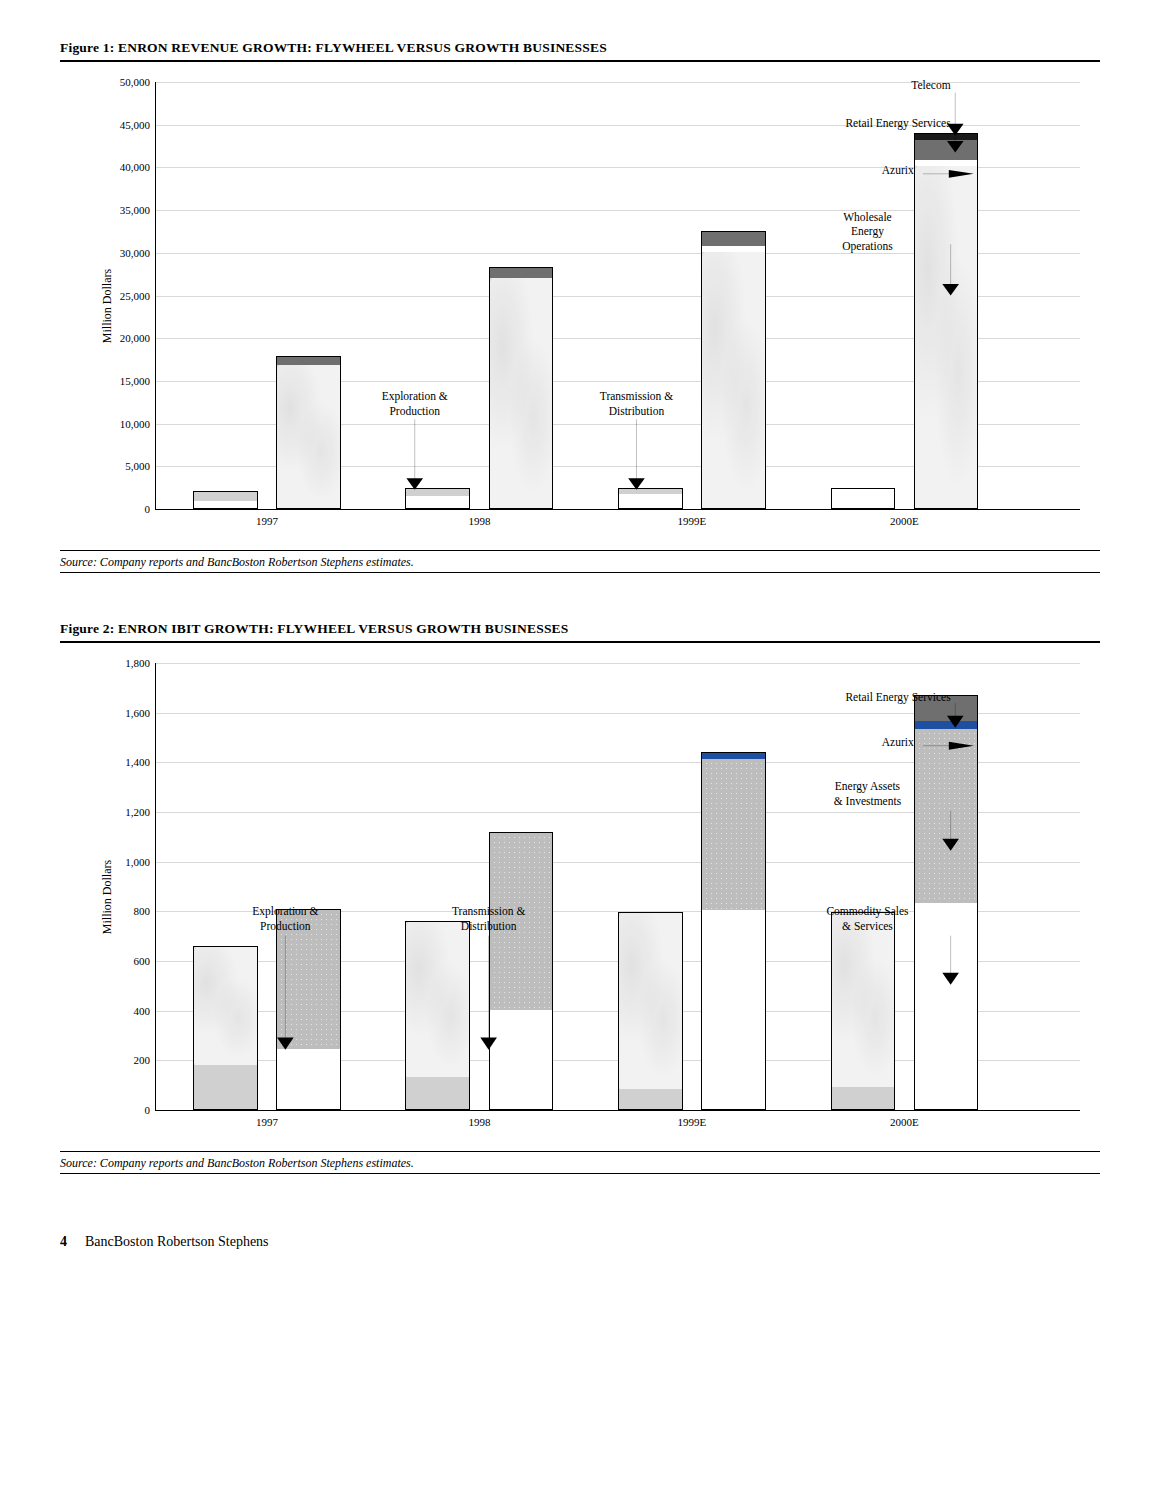Figure 1: ENRON REVENUE GROWTH: FLYWHEEL VERSUS GROWTH BUSINESSES
Million Dollars
50,000
45,000
40,000
35,000
30,000
25,000
20,000
15,000
10,000
5,000
0
1997
1998
1999E
2000E
Telecom
Retail Energy Services
Azurix
Wholesale
Energy
Operations
Exploration &
Production
Transmission &
Distribution
Source: Company reports and BancBoston Robertson Stephens estimates.
Figure 2: ENRON IBIT GROWTH: FLYWHEEL VERSUS GROWTH BUSINESSES
Million Dollars
1,800
1,600
1,400
1,200
1,000
800
600
400
200
0
1997
1998
1999E
2000E
Retail Energy Services
Azurix
Energy Assets
& Investments
Commodity Sales
& Services
Exploration &
Production
Transmission &
Distribution
Source: Company reports and BancBoston Robertson Stephens estimates.
4 BancBoston Robertson Stephens